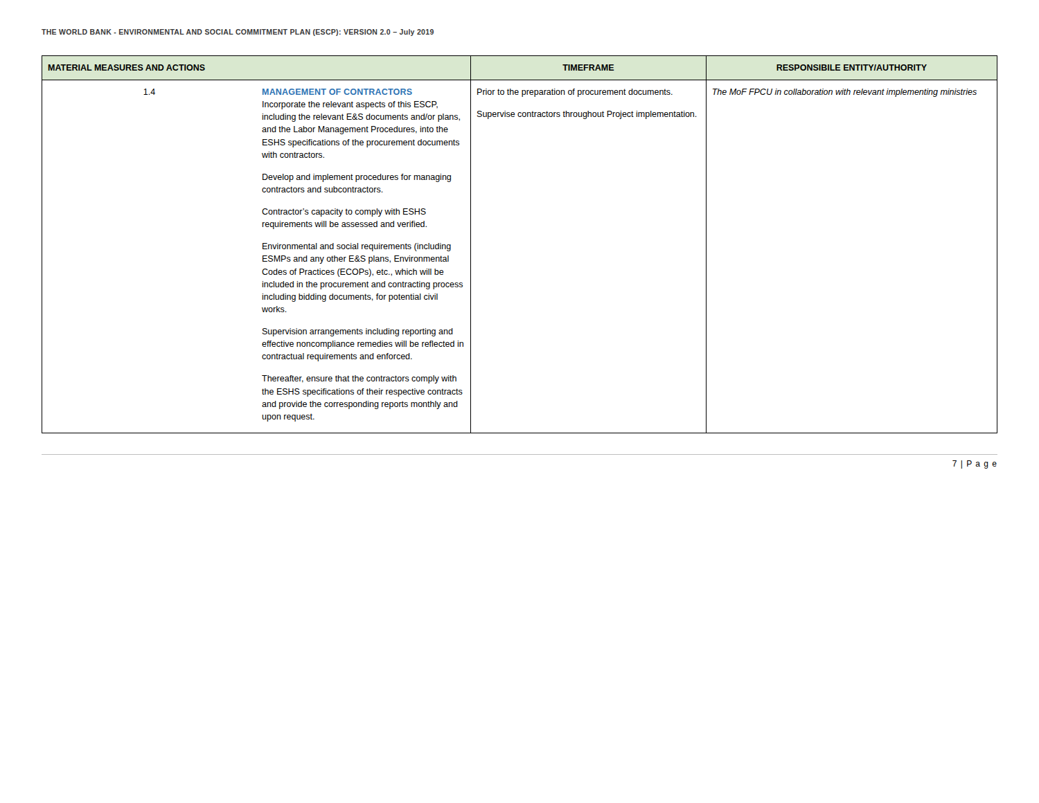THE WORLD BANK - ENVIRONMENTAL AND SOCIAL COMMITMENT PLAN (ESCP): VERSION 2.0 – July 2019
| MATERIAL MEASURES AND ACTIONS | TIMEFRAME | RESPONSIBILE ENTITY/AUTHORITY |
| --- | --- | --- |
| 1.4 | MANAGEMENT OF CONTRACTORS Incorporate the relevant aspects of this ESCP, including the relevant E&S documents and/or plans, and the Labor Management Procedures, into the ESHS specifications of the procurement documents with contractors. Develop and implement procedures for managing contractors and subcontractors. Contractor’s capacity to comply with ESHS requirements will be assessed and verified. Environmental and social requirements (including ESMPs and any other E&S plans, Environmental Codes of Practices (ECOPs), etc., which will be included in the procurement and contracting process including bidding documents, for potential civil works. Supervision arrangements including reporting and effective noncompliance remedies will be reflected in contractual requirements and enforced. Thereafter, ensure that the contractors comply with the ESHS specifications of their respective contracts and provide the corresponding reports monthly and upon request. | Prior to the preparation of procurement documents. Supervise contractors throughout Project implementation. | The MoF FPCU in collaboration with relevant implementing ministries |
7 | P a g e